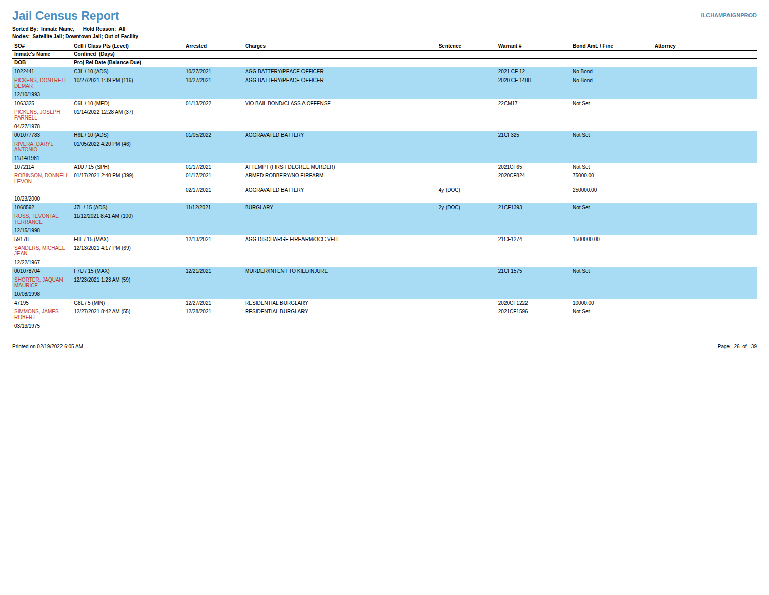ILCHAMPAIGNPROD
Jail Census Report
Sorted By: Inmate Name, Hold Reason: All
Nodes: Satellite Jail; Downtown Jail; Out of Facility
| SO# | Cell / Class Pts (Level) | Arrested | Charges | Sentence | Warrant # | Bond Amt. / Fine | Attorney |
| --- | --- | --- | --- | --- | --- | --- | --- |
| Inmate's Name | Confined (Days) | | | | | | |
| DOB | Proj Rel Date (Balance Due) | | | | | | |
| 1022441 | C3L / 10 (ADS) | 10/27/2021 | AGG BATTERY/PEACE OFFICER | | 2021 CF 12 | No Bond | |
| PICKENS, DONTRELL DEMAR | 10/27/2021 1:39 PM (116) | 10/27/2021 | AGG BATTERY/PEACE OFFICER | | 2020 CF 1488 | No Bond | |
| 12/10/1993 | | | | | | | |
| 1063325 | C6L / 10 (MED) | 01/13/2022 | VIO BAIL BOND/CLASS A OFFENSE | | 22CM17 | Not Set | |
| PICKENS, JOSEPH PARNELL | 01/14/2022 12:28 AM (37) | | | | | | |
| 04/27/1978 | | | | | | | |
| 001077783 | H6L / 10 (ADS) | 01/05/2022 | AGGRAVATED BATTERY | | 21CF325 | Not Set | |
| RIVERA, DARYL ANTONIO | 01/05/2022 4:20 PM (46) | | | | | | |
| 11/14/1981 | | | | | | | |
| 1072114 | A1U / 15 (SPH) | 01/17/2021 | ATTEMPT (FIRST DEGREE MURDER) | | 2021CF65 | Not Set | |
| ROBINSON, DONNELL LEVON | 01/17/2021 2:40 PM (399) | 01/17/2021 | ARMED ROBBERY/NO FIREARM | | 2020CF824 | 75000.00 | |
| | | 02/17/2021 | AGGRAVATED BATTERY | 4y (DOC) | | 250000.00 | |
| 10/23/2000 | | | | | | | |
| 1068592 | J7L / 15 (ADS) | 11/12/2021 | BURGLARY | 2y (DOC) | 21CF1393 | Not Set | |
| ROSS, TEVONTAE TERRANCE | 11/12/2021 8:41 AM (100) | | | | | | |
| 12/15/1998 | | | | | | | |
| 59178 | F8L / 15 (MAX) | 12/13/2021 | AGG DISCHARGE FIREARM/OCC VEH | | 21CF1274 | 1500000.00 | |
| SANDERS, MICHAEL JEAN | 12/13/2021 4:17 PM (69) | | | | | | |
| 12/22/1967 | | | | | | | |
| 001078704 | F7U / 15 (MAX) | 12/21/2021 | MURDER/INTENT TO KILL/INJURE | | 21CF1575 | Not Set | |
| SHORTER, JAQUAN MAURICE | 12/23/2021 1:23 AM (59) | | | | | | |
| 10/08/1998 | | | | | | | |
| 47195 | G8L / 5 (MIN) | 12/27/2021 | RESIDENTIAL BURGLARY | | 2020CF1222 | 10000.00 | |
| SIMMONS, JAMES ROBERT | 12/27/2021 8:42 AM (55) | 12/28/2021 | RESIDENTIAL BURGLARY | | 2021CF1596 | Not Set | |
| 03/13/1975 | | | | | | | |
Printed on 02/19/2022 6:05 AM Page 26 of 39